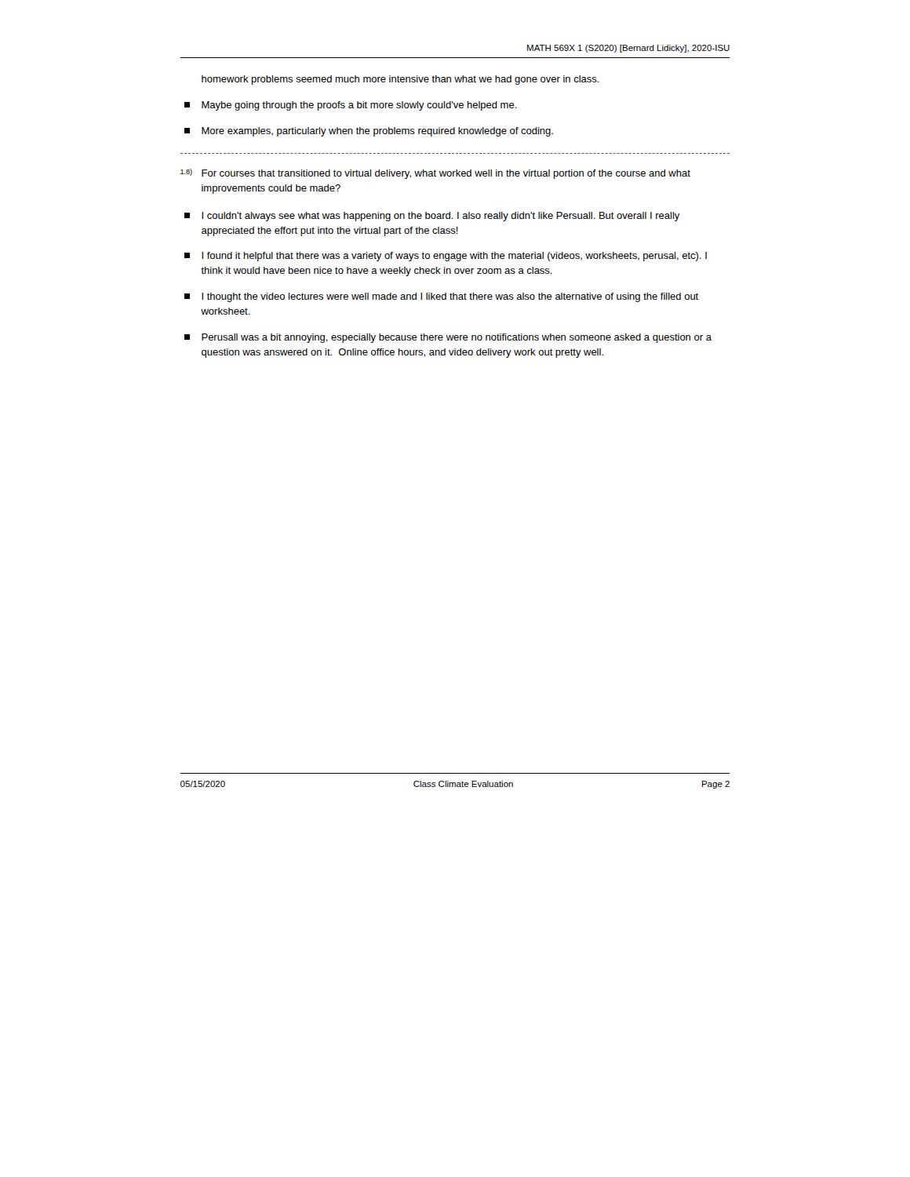MATH 569X 1 (S2020) [Bernard Lidicky], 2020-ISU
homework problems seemed much more intensive than what we had gone over in class.
Maybe going through the proofs a bit more slowly could've helped me.
More examples, particularly when the problems required knowledge of coding.
1.8)
For courses that transitioned to virtual delivery, what worked well in the virtual portion of the course and what improvements could be made?
I couldn't always see what was happening on the board. I also really didn't like Persuall. But overall I really appreciated the effort put into the virtual part of the class!
I found it helpful that there was a variety of ways to engage with the material (videos, worksheets, perusal, etc). I think it would have been nice to have a weekly check in over zoom as a class.
I thought the video lectures were well made and I liked that there was also the alternative of using the filled out worksheet.
Perusall was a bit annoying, especially because there were no notifications when someone asked a question or a question was answered on it. Online office hours, and video delivery work out pretty well.
05/15/2020
Class Climate Evaluation
Page 2